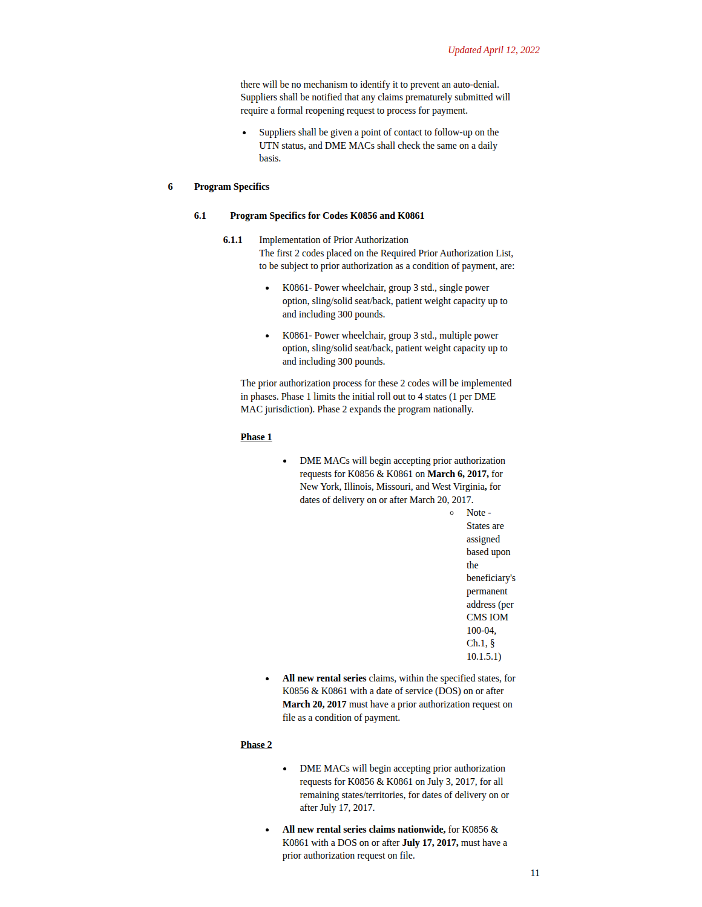Updated April 12, 2022
there will be no mechanism to identify it to prevent an auto-denial. Suppliers shall be notified that any claims prematurely submitted will require a formal reopening request to process for payment.
Suppliers shall be given a point of contact to follow-up on the UTN status, and DME MACs shall check the same on a daily basis.
6 Program Specifics
6.1 Program Specifics for Codes K0856 and K0861
6.1.1 Implementation of Prior Authorization
The first 2 codes placed on the Required Prior Authorization List, to be subject to prior authorization as a condition of payment, are:
K0861- Power wheelchair, group 3 std., single power option, sling/solid seat/back, patient weight capacity up to and including 300 pounds.
K0861- Power wheelchair, group 3 std., multiple power option, sling/solid seat/back, patient weight capacity up to and including 300 pounds.
The prior authorization process for these 2 codes will be implemented in phases. Phase 1 limits the initial roll out to 4 states (1 per DME MAC jurisdiction). Phase 2 expands the program nationally.
Phase 1
DME MACs will begin accepting prior authorization requests for K0856 & K0861 on March 6, 2017, for New York, Illinois, Missouri, and West Virginia, for dates of delivery on or after March 20, 2017.
Note - States are assigned based upon the beneficiary's permanent address (per CMS IOM 100-04, Ch.1, § 10.1.5.1)
All new rental series claims, within the specified states, for K0856 & K0861 with a date of service (DOS) on or after March 20, 2017 must have a prior authorization request on file as a condition of payment.
Phase 2
DME MACs will begin accepting prior authorization requests for K0856 & K0861 on July 3, 2017, for all remaining states/territories, for dates of delivery on or after July 17, 2017.
All new rental series claims nationwide, for K0856 & K0861 with a DOS on or after July 17, 2017, must have a prior authorization request on file.
11